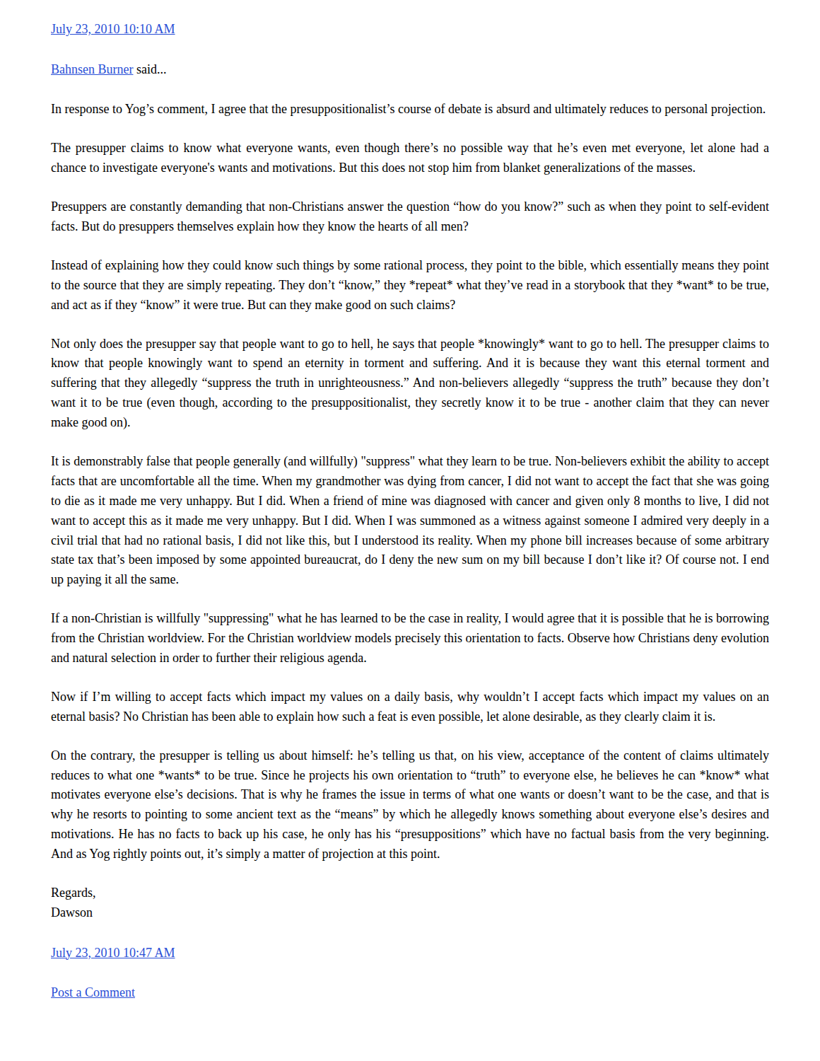July 23, 2010 10:10 AM
Bahnsen Burner said...
In response to Yog’s comment, I agree that the presuppositionalist’s course of debate is absurd and ultimately reduces to personal projection.
The presupper claims to know what everyone wants, even though there’s no possible way that he’s even met everyone, let alone had a chance to investigate everyone's wants and motivations. But this does not stop him from blanket generalizations of the masses.
Presuppers are constantly demanding that non-Christians answer the question “how do you know?” such as when they point to self-evident facts. But do presuppers themselves explain how they know the hearts of all men?
Instead of explaining how they could know such things by some rational process, they point to the bible, which essentially means they point to the source that they are simply repeating. They don’t “know,” they *repeat* what they’ve read in a storybook that they *want* to be true, and act as if they “know” it were true. But can they make good on such claims?
Not only does the presupper say that people want to go to hell, he says that people *knowingly* want to go to hell. The presupper claims to know that people knowingly want to spend an eternity in torment and suffering. And it is because they want this eternal torment and suffering that they allegedly “suppress the truth in unrighteousness.” And non-believers allegedly “suppress the truth” because they don’t want it to be true (even though, according to the presuppositionalist, they secretly know it to be true - another claim that they can never make good on).
It is demonstrably false that people generally (and willfully) "suppress" what they learn to be true. Non-believers exhibit the ability to accept facts that are uncomfortable all the time. When my grandmother was dying from cancer, I did not want to accept the fact that she was going to die as it made me very unhappy. But I did. When a friend of mine was diagnosed with cancer and given only 8 months to live, I did not want to accept this as it made me very unhappy. But I did. When I was summoned as a witness against someone I admired very deeply in a civil trial that had no rational basis, I did not like this, but I understood its reality. When my phone bill increases because of some arbitrary state tax that’s been imposed by some appointed bureaucrat, do I deny the new sum on my bill because I don’t like it? Of course not. I end up paying it all the same.
If a non-Christian is willfully "suppressing" what he has learned to be the case in reality, I would agree that it is possible that he is borrowing from the Christian worldview. For the Christian worldview models precisely this orientation to facts. Observe how Christians deny evolution and natural selection in order to further their religious agenda.
Now if I’m willing to accept facts which impact my values on a daily basis, why wouldn’t I accept facts which impact my values on an eternal basis? No Christian has been able to explain how such a feat is even possible, let alone desirable, as they clearly claim it is.
On the contrary, the presupper is telling us about himself: he’s telling us that, on his view, acceptance of the content of claims ultimately reduces to what one *wants* to be true. Since he projects his own orientation to “truth” to everyone else, he believes he can *know* what motivates everyone else’s decisions. That is why he frames the issue in terms of what one wants or doesn’t want to be the case, and that is why he resorts to pointing to some ancient text as the “means” by which he allegedly knows something about everyone else’s desires and motivations. He has no facts to back up his case, he only has his “presuppositions” which have no factual basis from the very beginning. And as Yog rightly points out, it’s simply a matter of projection at this point.
Regards, Dawson
July 23, 2010 10:47 AM
Post a Comment